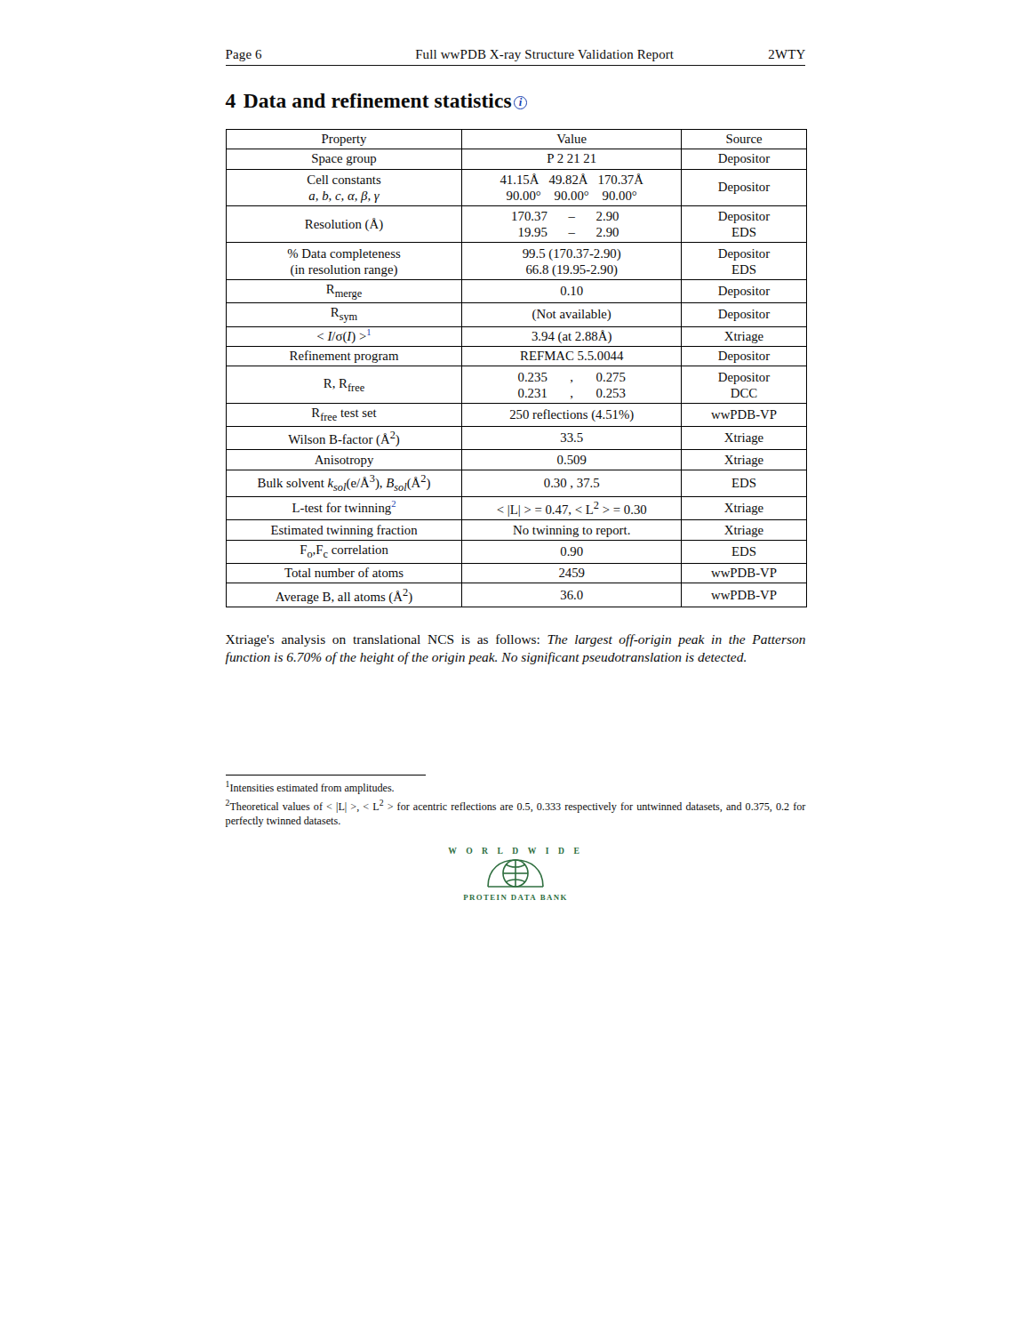Page 6
Full wwPDB X-ray Structure Validation Report
2WTY
4 Data and refinement statisticsi
| Property | Value | Source |
| Space group | P 2 21 21 | Depositor |
| Cell constants a, b, c, α, β, γ | 41.15Å 49.82Å 170.37Å 90.00° 90.00° 90.00° | Depositor |
| Resolution (Å) | 170.37 – 2.90 19.95 – 2.90 | Depositor EDS |
| % Data completeness (in resolution range) | 99.5 (170.37-2.90) 66.8 (19.95-2.90) | Depositor EDS |
| R merge | 0.10 | Depositor |
| R sym | (Not available) | Depositor |
| < I /σ( I ) > 1 | 3.94 (at 2.88Å) | Xtriage |
| Refinement program | REFMAC 5.5.0044 | Depositor |
| R, R free | 0.235 , 0.275 0.231 , 0.253 | Depositor DCC |
| R free test set | 250 reflections (4.51%) | wwPDB-VP |
| Wilson B-factor (Å 2 ) | 33.5 | Xtriage |
| Anisotropy | 0.509 | Xtriage |
| Bulk solvent k sol (e/Å 3 ), B sol (Å 2 ) | 0.30 , 37.5 | EDS |
| L-test for twinning 2 | < /L/ > = 0.47, < L 2 > = 0.30 | Xtriage |
| Estimated twinning fraction | No twinning to report. | Xtriage |
| F o ,F c correlation | 0.90 | EDS |
| Total number of atoms | 2459 | wwPDB-VP |
| Average B, all atoms (Å 2 ) | 36.0 | wwPDB-VP |
Xtriage's analysis on translational NCS is as follows: The largest off-origin peak in the Patterson function is 6.70% of the height of the origin peak. No significant pseudotranslation is detected.
1Intensities estimated from amplitudes.
2Theoretical values of < |L| >, < L2 > for acentric reflections are 0.5, 0.333 respectively for untwinned datasets, and 0.375, 0.2 for perfectly twinned datasets.
W O R L D W I D E
PROTEIN DATA BANK